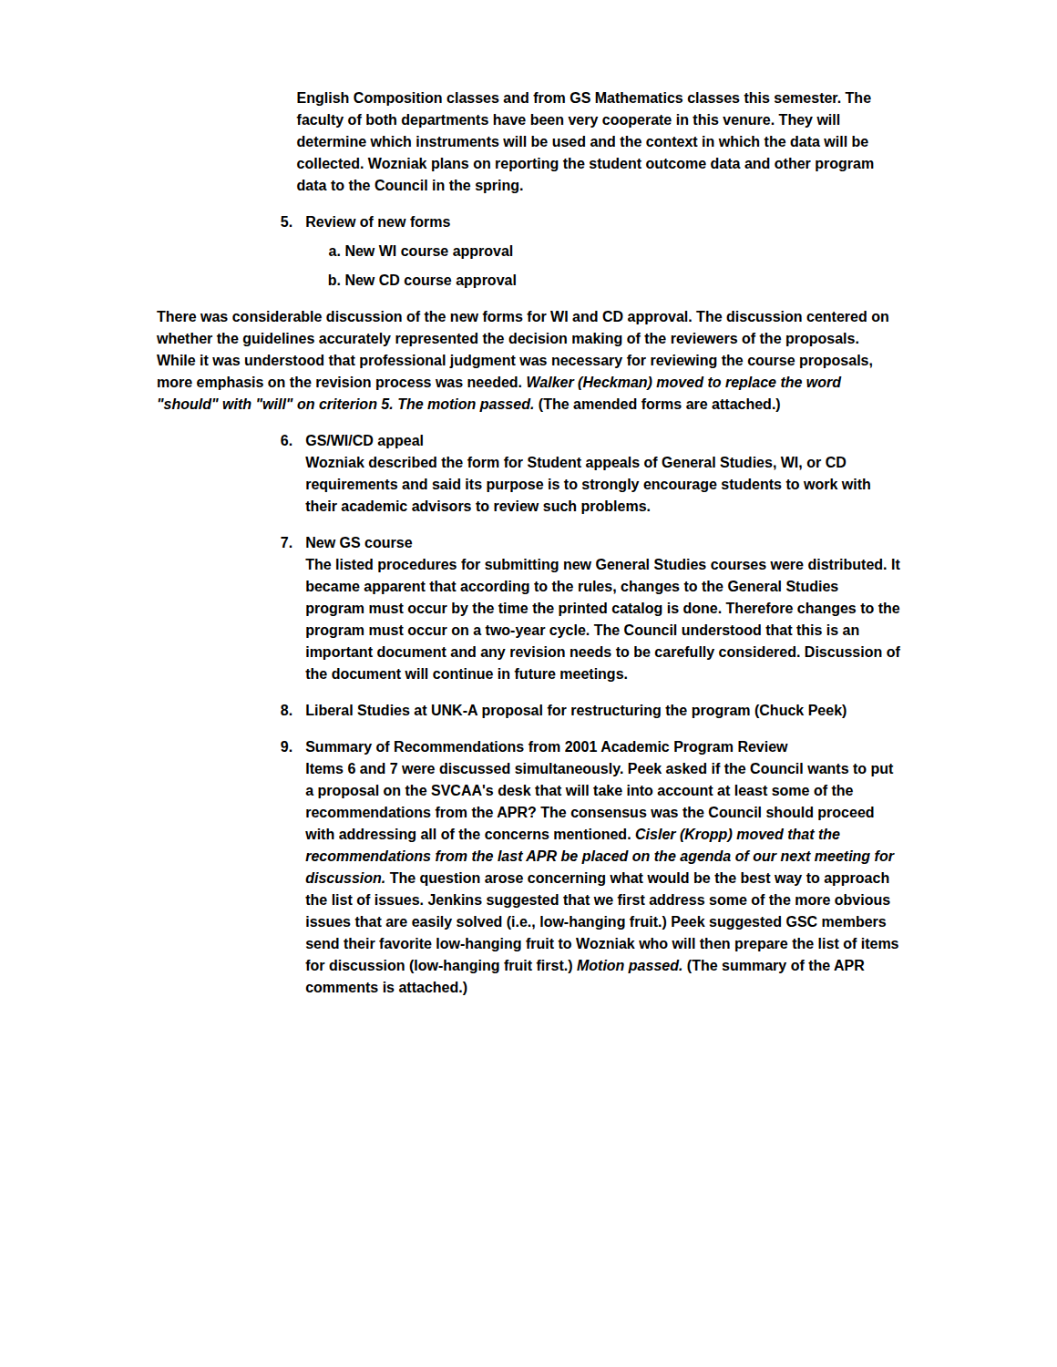English Composition classes and from GS Mathematics classes this semester. The faculty of both departments have been very cooperate in this venure. They will determine which instruments will be used and the context in which the data will be collected. Wozniak plans on reporting the student outcome data and other program data to the Council in the spring.
Review of new forms
New WI course approval
New CD course approval
There was considerable discussion of the new forms for WI and CD approval. The discussion centered on whether the guidelines accurately represented the decision making of the reviewers of the proposals. While it was understood that professional judgment was necessary for reviewing the course proposals, more emphasis on the revision process was needed. Walker (Heckman) moved to replace the word "should" with "will" on criterion 5. The motion passed. (The amended forms are attached.)
GS/WI/CD appeal
Wozniak described the form for Student appeals of General Studies, WI, or CD requirements and said its purpose is to strongly encourage students to work with their academic advisors to review such problems.
New GS course
The listed procedures for submitting new General Studies courses were distributed. It became apparent that according to the rules, changes to the General Studies program must occur by the time the printed catalog is done. Therefore changes to the program must occur on a two-year cycle. The Council understood that this is an important document and any revision needs to be carefully considered. Discussion of the document will continue in future meetings.
Liberal Studies at UNK-A proposal for restructuring the program (Chuck Peek)
Summary of Recommendations from 2001 Academic Program Review
Items 6 and 7 were discussed simultaneously. Peek asked if the Council wants to put a proposal on the SVCAA's desk that will take into account at least some of the recommendations from the APR? The consensus was the Council should proceed with addressing all of the concerns mentioned. Cisler (Kropp) moved that the recommendations from the last APR be placed on the agenda of our next meeting for discussion. The question arose concerning what would be the best way to approach the list of issues. Jenkins suggested that we first address some of the more obvious issues that are easily solved (i.e., low-hanging fruit.) Peek suggested GSC members send their favorite low-hanging fruit to Wozniak who will then prepare the list of items for discussion (low-hanging fruit first.) Motion passed. (The summary of the APR comments is attached.)